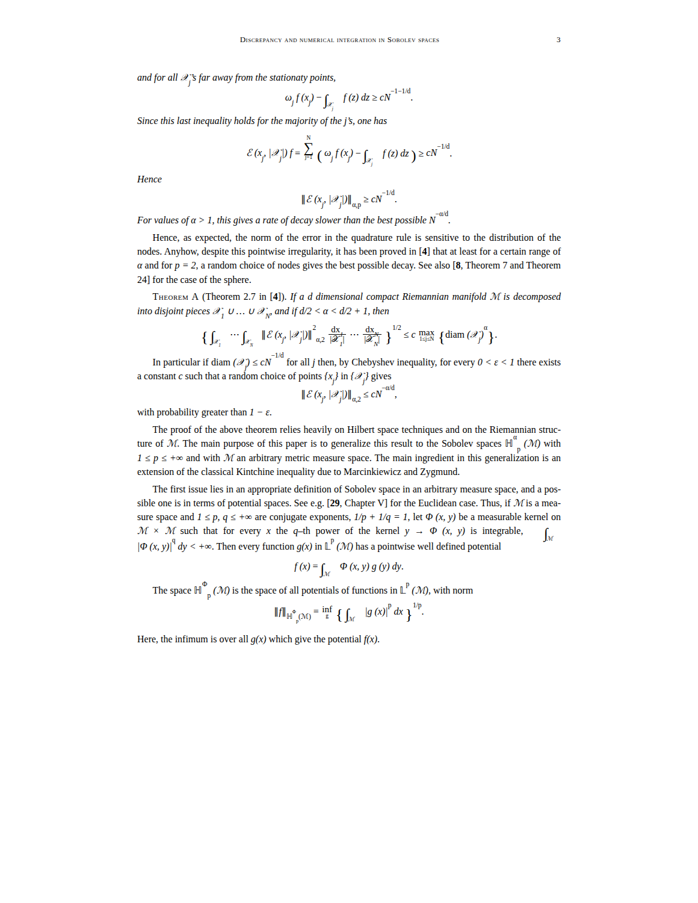Discrepancy and numerical integration in Sobolev spaces 3
and for all 𝒳j’s far away from the stationaty points,
ωj f (xj) − ∫𝒳j f (z) dz ≥ cN−1−1/d.
Since this last inequality holds for the majority of the j’s, one has
ℰ (xj, |𝒳j|) f = N∑j=1 ( ωj f (xj) − ∫𝒳j f (z) dz ) ≥ cN−1/d.
Hence
∥ℰ (xj, |𝒳j|)∥α,p ≥ cN−1/d.
For values of α > 1, this gives a rate of decay slower than the best possible N−α/d.
Hence, as expected, the norm of the error in the quadrature rule is sensitive to the distribution of the nodes. Anyhow, despite this pointwise irregularity, it has been proved in [4] that at least for a certain range of α and for p = 2, a random choice of nodes gives the best possible decay. See also [8, Theorem 7 and Theorem 24] for the case of the sphere.
Theorem A (Theorem 2.7 in [4]). If a d dimensional compact Riemannian manifold ℳ is decomposed into disjoint pieces 𝒳1 ∪ … ∪ 𝒳N, and if d/2 < α < d/2 + 1, then
{ ∫𝒳1 ⋯ ∫𝒳N ∥ℰ (xj, |𝒳j|)∥2α,2 dx1|𝒳1| ⋯ dxN|𝒳N| }1/2 ≤ c max 1≤j≤N {diam (𝒳j)α}.
In particular if diam (𝒳j) ≤ cN−1/d for all j then, by Chebyshev inequality, for every 0 < ε < 1 there exists a constant c such that a random choice of points {xj} in {𝒳j} gives
∥ℰ (xj, |𝒳j|)∥α,2 ≤ cN−α/d,
with probability greater than 1 − ε.
The proof of the above theorem relies heavily on Hilbert space techniques and on the Riemannian structure of ℳ. The main purpose of this paper is to generalize this result to the Sobolev spaces ℍαp (ℳ) with 1 ≤ p ≤ +∞ and with ℳ an arbitrary metric measure space. The main ingredient in this generalization is an extension of the classical Kintchine inequality due to Marcinkiewicz and Zygmund.
The first issue lies in an appropriate definition of Sobolev space in an arbitrary measure space, and a possible one is in terms of potential spaces. See e.g. [29, Chapter V] for the Euclidean case. Thus, if ℳ is a measure space and 1 ≤ p, q ≤ +∞ are conjugate exponents, 1/p + 1/q = 1, let Φ (x, y) be a measurable kernel on ℳ × ℳ such that for every x the q–th power of the kernel y → Φ (x, y) is integrable, ∫ℳ |Φ (x, y)|q dy < +∞. Then every function g(x) in 𝕃p (ℳ) has a pointwise well defined potential
f (x) = ∫ℳ Φ (x, y) g (y) dy.
The space ℍΦp (ℳ) is the space of all potentials of functions in 𝕃p (ℳ), with norm
∥f∥ℍΦp(ℳ) = inf g { ∫ℳ |g (x)|p dx }1/p.
Here, the infimum is over all g(x) which give the potential f(x).